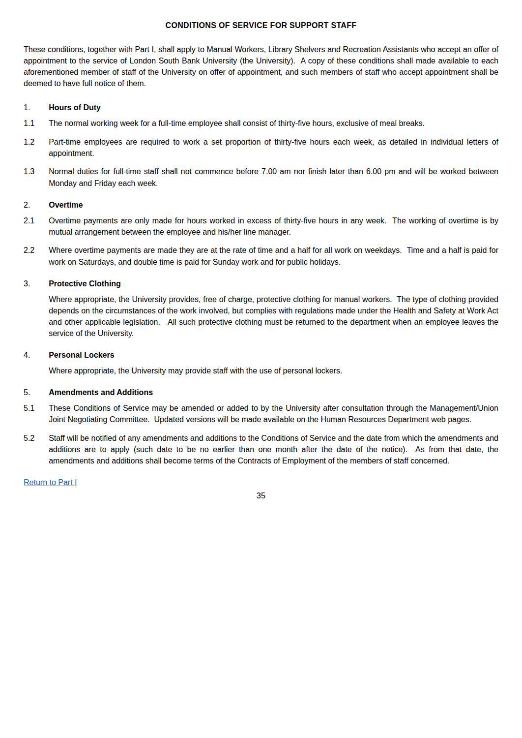Conditions of Service for Support Staff
These conditions, together with Part I, shall apply to Manual Workers, Library Shelvers and Recreation Assistants who accept an offer of appointment to the service of London South Bank University (the University). A copy of these conditions shall made available to each aforementioned member of staff of the University on offer of appointment, and such members of staff who accept appointment shall be deemed to have full notice of them.
1. Hours of Duty
1.1 The normal working week for a full-time employee shall consist of thirty-five hours, exclusive of meal breaks.
1.2 Part-time employees are required to work a set proportion of thirty-five hours each week, as detailed in individual letters of appointment.
1.3 Normal duties for full-time staff shall not commence before 7.00 am nor finish later than 6.00 pm and will be worked between Monday and Friday each week.
2. Overtime
2.1 Overtime payments are only made for hours worked in excess of thirty-five hours in any week. The working of overtime is by mutual arrangement between the employee and his/her line manager.
2.2 Where overtime payments are made they are at the rate of time and a half for all work on weekdays. Time and a half is paid for work on Saturdays, and double time is paid for Sunday work and for public holidays.
3. Protective Clothing
Where appropriate, the University provides, free of charge, protective clothing for manual workers. The type of clothing provided depends on the circumstances of the work involved, but complies with regulations made under the Health and Safety at Work Act and other applicable legislation. All such protective clothing must be returned to the department when an employee leaves the service of the University.
4. Personal Lockers
Where appropriate, the University may provide staff with the use of personal lockers.
5. Amendments and Additions
5.1 These Conditions of Service may be amended or added to by the University after consultation through the Management/Union Joint Negotiating Committee. Updated versions will be made available on the Human Resources Department web pages.
5.2 Staff will be notified of any amendments and additions to the Conditions of Service and the date from which the amendments and additions are to apply (such date to be no earlier than one month after the date of the notice). As from that date, the amendments and additions shall become terms of the Contracts of Employment of the members of staff concerned.
Return to Part I
35